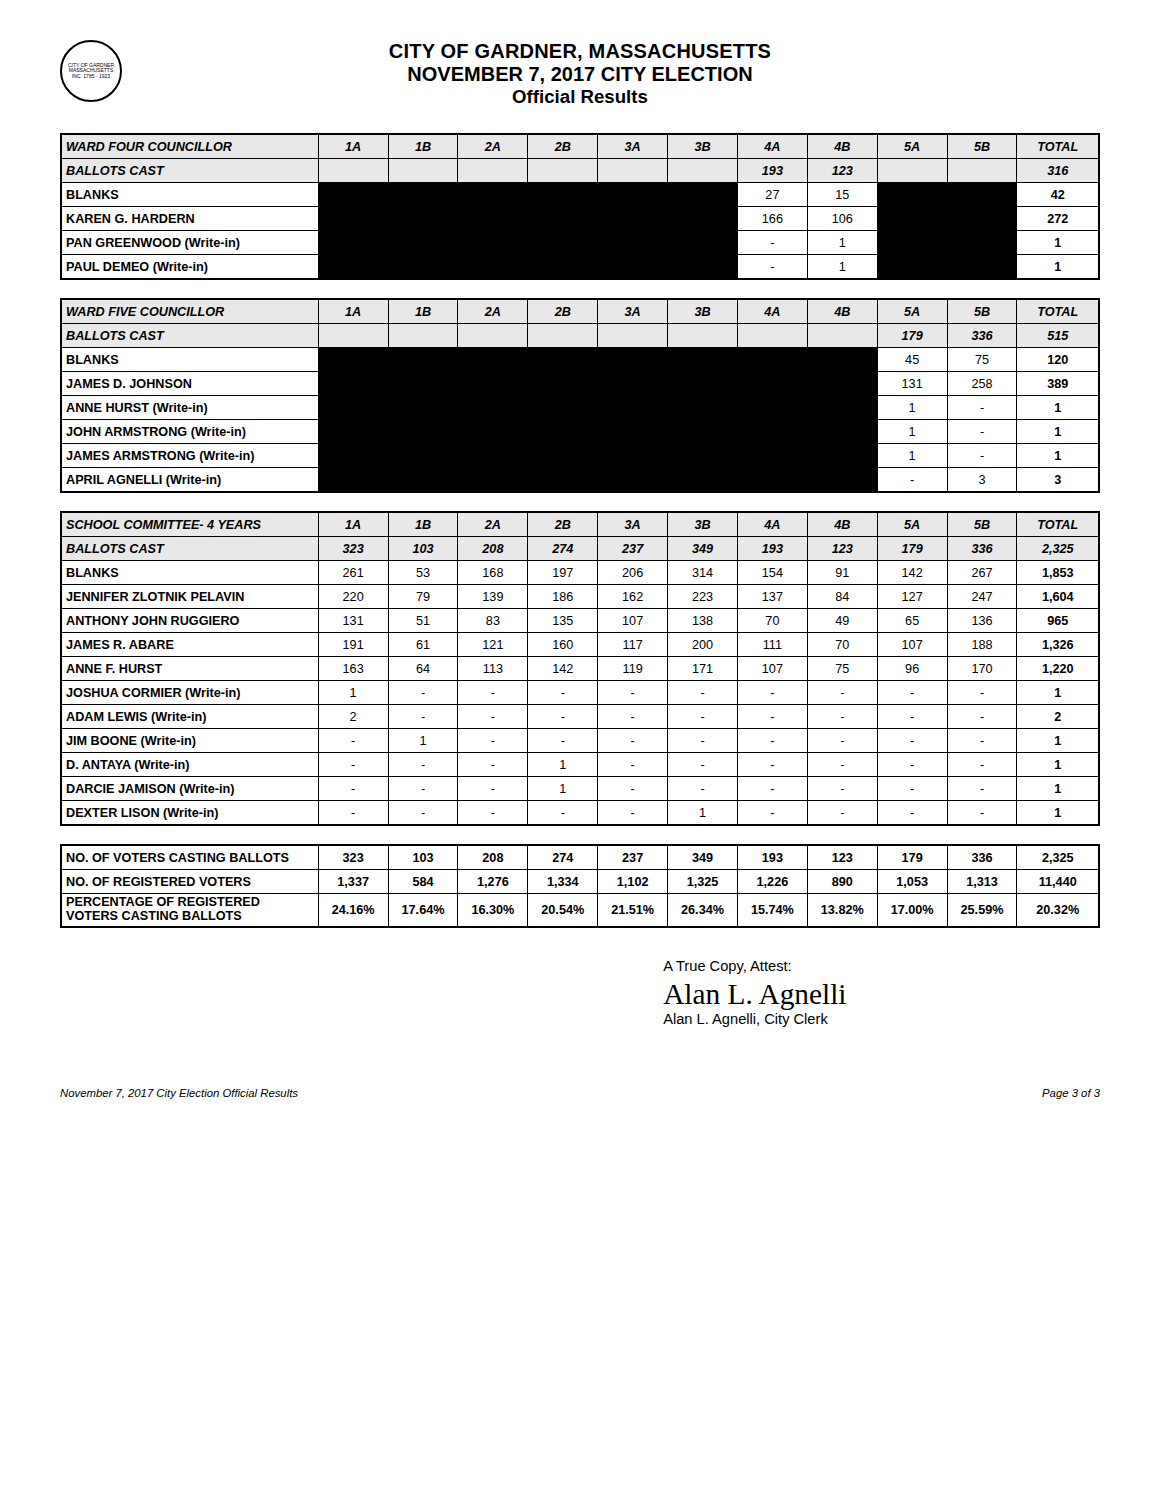CITY OF GARDNER
MASSACHUSETTS
INC. 1785 · 1923
CITY OF GARDNER, MASSACHUSETTS
NOVEMBER 7, 2017 CITY ELECTION
Official Results
| WARD FOUR COUNCILLOR | 1A | 1B | 2A | 2B | 3A | 3B | 4A | 4B | 5A | 5B | TOTAL |
| --- | --- | --- | --- | --- | --- | --- | --- | --- | --- | --- | --- |
| BALLOTS CAST | | | | | | | 193 | 123 | | | 316 |
| BLANKS | | | | | | | 27 | 15 | | | 42 |
| KAREN G. HARDERN | | | | | | | 166 | 106 | | | 272 |
| PAN GREENWOOD (Write-in) | | | | | | | - | 1 | | | 1 |
| PAUL DEMEO (Write-in) | | | | | | | - | 1 | | | 1 |
| WARD FIVE COUNCILLOR | 1A | 1B | 2A | 2B | 3A | 3B | 4A | 4B | 5A | 5B | TOTAL |
| --- | --- | --- | --- | --- | --- | --- | --- | --- | --- | --- | --- |
| BALLOTS CAST | | | | | | | | | 179 | 336 | 515 |
| BLANKS | | | | | | | | | 45 | 75 | 120 |
| JAMES D. JOHNSON | | | | | | | | | 131 | 258 | 389 |
| ANNE HURST (Write-in) | | | | | | | | | 1 | - | 1 |
| JOHN ARMSTRONG (Write-in) | | | | | | | | | 1 | - | 1 |
| JAMES ARMSTRONG (Write-in) | | | | | | | | | 1 | - | 1 |
| APRIL AGNELLI (Write-in) | | | | | | | | | - | 3 | 3 |
| SCHOOL COMMITTEE- 4 YEARS | 1A | 1B | 2A | 2B | 3A | 3B | 4A | 4B | 5A | 5B | TOTAL |
| --- | --- | --- | --- | --- | --- | --- | --- | --- | --- | --- | --- |
| BALLOTS CAST | 323 | 103 | 208 | 274 | 237 | 349 | 193 | 123 | 179 | 336 | 2,325 |
| BLANKS | 261 | 53 | 168 | 197 | 206 | 314 | 154 | 91 | 142 | 267 | 1,853 |
| JENNIFER ZLOTNIK PELAVIN | 220 | 79 | 139 | 186 | 162 | 223 | 137 | 84 | 127 | 247 | 1,604 |
| ANTHONY JOHN RUGGIERO | 131 | 51 | 83 | 135 | 107 | 138 | 70 | 49 | 65 | 136 | 965 |
| JAMES R. ABARE | 191 | 61 | 121 | 160 | 117 | 200 | 111 | 70 | 107 | 188 | 1,326 |
| ANNE F. HURST | 163 | 64 | 113 | 142 | 119 | 171 | 107 | 75 | 96 | 170 | 1,220 |
| JOSHUA CORMIER (Write-in) | 1 | - | - | - | - | - | - | - | - | - | 1 |
| ADAM LEWIS (Write-in) | 2 | - | - | - | - | - | - | - | - | - | 2 |
| JIM BOONE (Write-in) | - | 1 | - | - | - | - | - | - | - | - | 1 |
| D. ANTAYA (Write-in) | - | - | - | 1 | - | - | - | - | - | - | 1 |
| DARCIE JAMISON (Write-in) | - | - | - | 1 | - | - | - | - | - | - | 1 |
| DEXTER LISON (Write-in) | - | - | - | - | - | 1 | - | - | - | - | 1 |
| NO. OF VOTERS CASTING BALLOTS | 323 | 103 | 208 | 274 | 237 | 349 | 193 | 123 | 179 | 336 | 2,325 |
| NO. OF REGISTERED VOTERS | 1,337 | 584 | 1,276 | 1,334 | 1,102 | 1,325 | 1,226 | 890 | 1,053 | 1,313 | 11,440 |
| PERCENTAGE OF REGISTERED VOTERS CASTING BALLOTS | 24.16% | 17.64% | 16.30% | 20.54% | 21.51% | 26.34% | 15.74% | 13.82% | 17.00% | 25.59% | 20.32% |
A True Copy, Attest:
Alan L. Agnelli
Alan L. Agnelli, City Clerk
November 7, 2017 City Election Official Results
Page 3 of 3